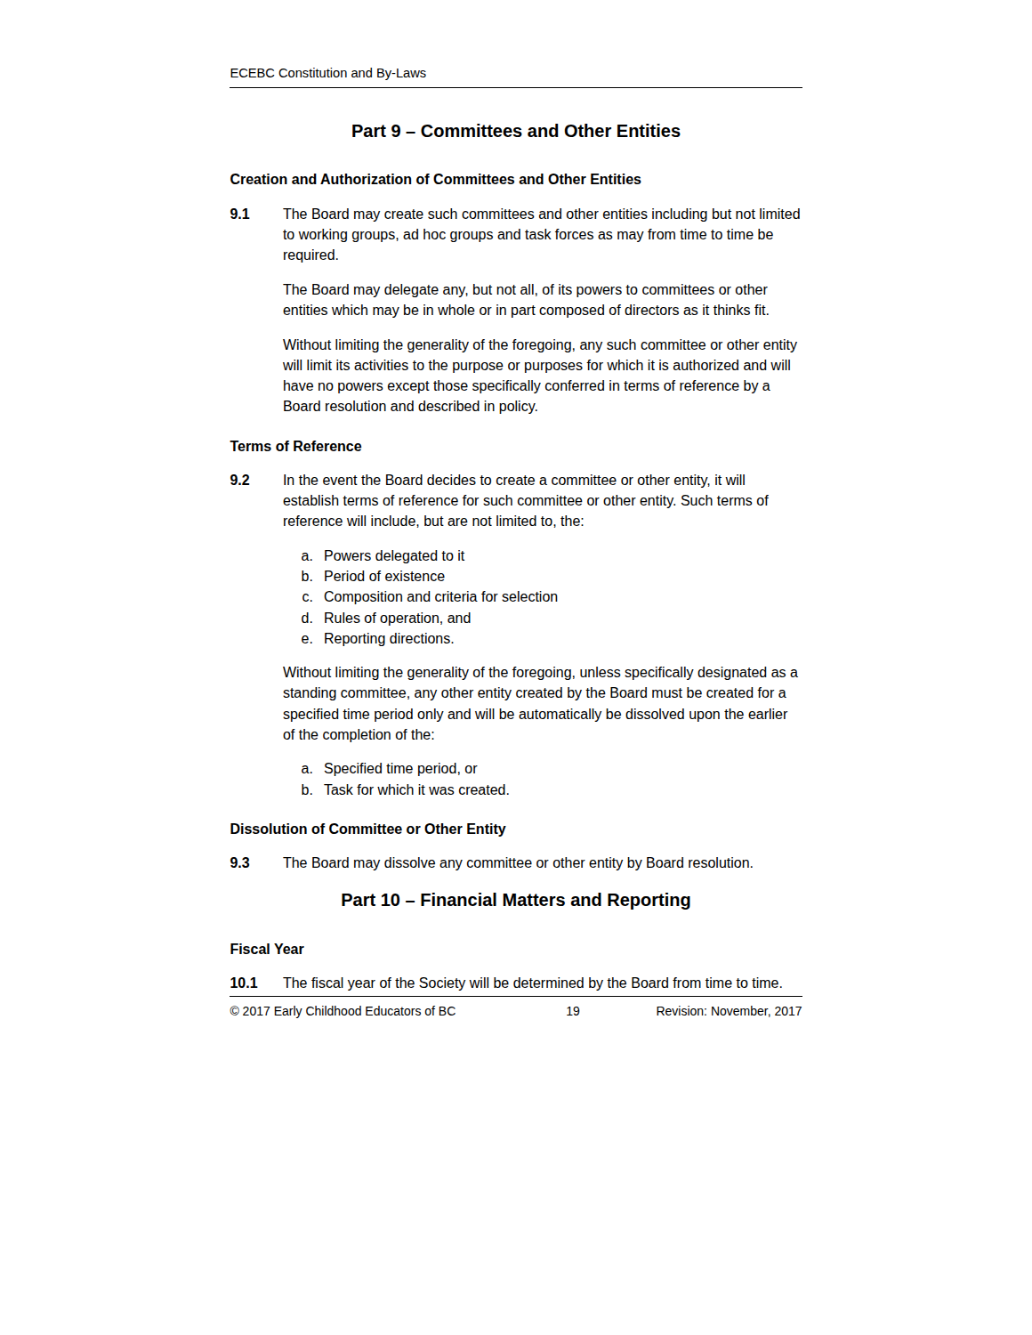ECEBC Constitution and By-Laws
Part 9 – Committees and Other Entities
Creation and Authorization of Committees and Other Entities
9.1
The Board may create such committees and other entities including but not limited to working groups, ad hoc groups and task forces as may from time to time be required.
The Board may delegate any, but not all, of its powers to committees or other entities which may be in whole or in part composed of directors as it thinks fit.
Without limiting the generality of the foregoing, any such committee or other entity will limit its activities to the purpose or purposes for which it is authorized and will have no powers except those specifically conferred in terms of reference by a Board resolution and described in policy.
Terms of Reference
9.2
In the event the Board decides to create a committee or other entity, it will establish terms of reference for such committee or other entity. Such terms of reference will include, but are not limited to, the:
Powers delegated to it
Period of existence
Composition and criteria for selection
Rules of operation, and
Reporting directions.
Without limiting the generality of the foregoing, unless specifically designated as a standing committee, any other entity created by the Board must be created for a specified time period only and will be automatically be dissolved upon the earlier of the completion of the:
Specified time period, or
Task for which it was created.
Dissolution of Committee or Other Entity
9.3
The Board may dissolve any committee or other entity by Board resolution.
Part 10 – Financial Matters and Reporting
Fiscal Year
10.1
The fiscal year of the Society will be determined by the Board from time to time.
© 2017 Early Childhood Educators of BC
19
Revision: November, 2017